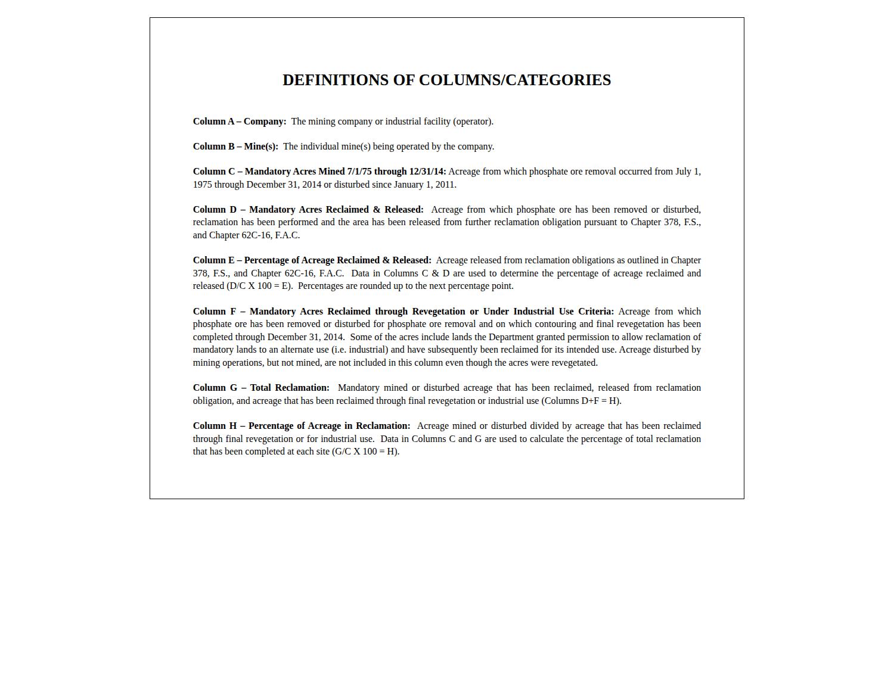DEFINITIONS OF COLUMNS/CATEGORIES
Column A – Company: The mining company or industrial facility (operator).
Column B – Mine(s): The individual mine(s) being operated by the company.
Column C – Mandatory Acres Mined 7/1/75 through 12/31/14: Acreage from which phosphate ore removal occurred from July 1, 1975 through December 31, 2014 or disturbed since January 1, 2011.
Column D – Mandatory Acres Reclaimed & Released: Acreage from which phosphate ore has been removed or disturbed, reclamation has been performed and the area has been released from further reclamation obligation pursuant to Chapter 378, F.S., and Chapter 62C-16, F.A.C.
Column E – Percentage of Acreage Reclaimed & Released: Acreage released from reclamation obligations as outlined in Chapter 378, F.S., and Chapter 62C-16, F.A.C. Data in Columns C & D are used to determine the percentage of acreage reclaimed and released (D/C X 100 = E). Percentages are rounded up to the next percentage point.
Column F – Mandatory Acres Reclaimed through Revegetation or Under Industrial Use Criteria: Acreage from which phosphate ore has been removed or disturbed for phosphate ore removal and on which contouring and final revegetation has been completed through December 31, 2014. Some of the acres include lands the Department granted permission to allow reclamation of mandatory lands to an alternate use (i.e. industrial) and have subsequently been reclaimed for its intended use. Acreage disturbed by mining operations, but not mined, are not included in this column even though the acres were revegetated.
Column G – Total Reclamation: Mandatory mined or disturbed acreage that has been reclaimed, released from reclamation obligation, and acreage that has been reclaimed through final revegetation or industrial use (Columns D+F = H).
Column H – Percentage of Acreage in Reclamation: Acreage mined or disturbed divided by acreage that has been reclaimed through final revegetation or for industrial use. Data in Columns C and G are used to calculate the percentage of total reclamation that has been completed at each site (G/C X 100 = H).